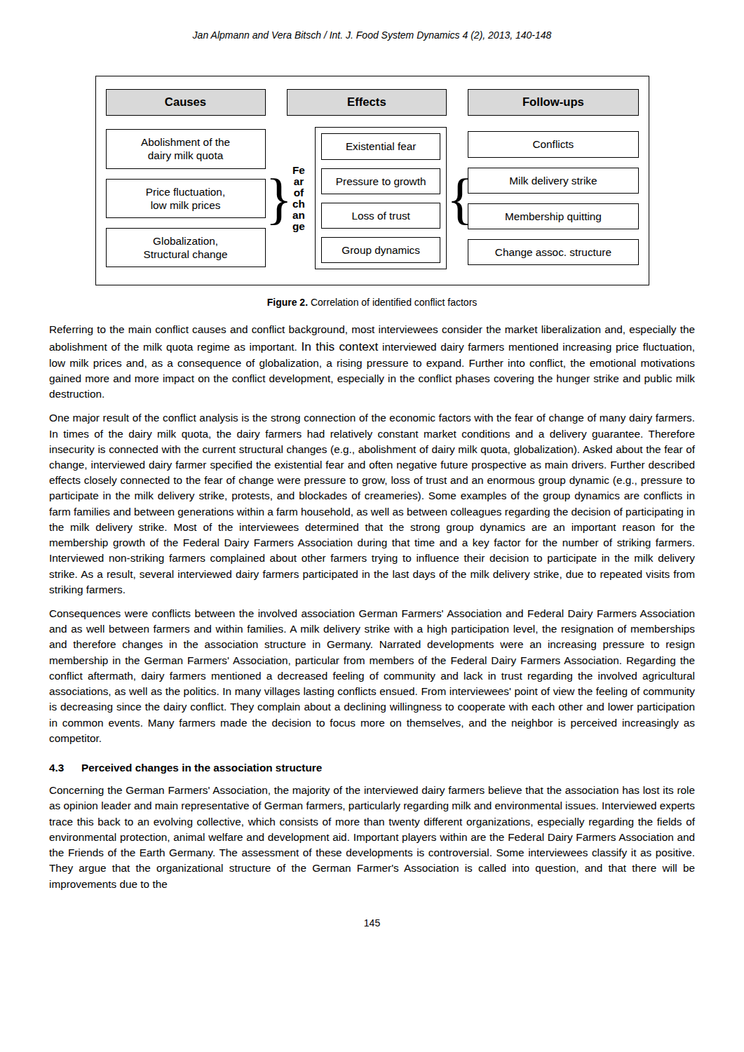Jan Alpmann and Vera Bitsch / Int. J. Food System Dynamics 4 (2), 2013, 140-148
| Causes | | Effects | | Follow-ups |
| Abolishment of the dairy milk quota Price fluctuation, low milk prices Globalization, Structural change | } | Fe ar of ch an ge Existential fear Pressure to growth Loss of trust Group dynamics | { | Conflicts Milk delivery strike Membership quitting Change assoc. structure |
Figure 2. Correlation of identified conflict factors
Referring to the main conflict causes and conflict background, most interviewees consider the market liberalization and, especially the abolishment of the milk quota regime as important. In this context interviewed dairy farmers mentioned increasing price fluctuation, low milk prices and, as a consequence of globalization, a rising pressure to expand. Further into conflict, the emotional motivations gained more and more impact on the conflict development, especially in the conflict phases covering the hunger strike and public milk destruction.
One major result of the conflict analysis is the strong connection of the economic factors with the fear of change of many dairy farmers. In times of the dairy milk quota, the dairy farmers had relatively constant market conditions and a delivery guarantee. Therefore insecurity is connected with the current structural changes (e.g., abolishment of dairy milk quota, globalization). Asked about the fear of change, interviewed dairy farmer specified the existential fear and often negative future prospective as main drivers. Further described effects closely connected to the fear of change were pressure to grow, loss of trust and an enormous group dynamic (e.g., pressure to participate in the milk delivery strike, protests, and blockades of creameries). Some examples of the group dynamics are conflicts in farm families and between generations within a farm household, as well as between colleagues regarding the decision of participating in the milk delivery strike. Most of the interviewees determined that the strong group dynamics are an important reason for the membership growth of the Federal Dairy Farmers Association during that time and a key factor for the number of striking farmers. Interviewed non-striking farmers complained about other farmers trying to influence their decision to participate in the milk delivery strike. As a result, several interviewed dairy farmers participated in the last days of the milk delivery strike, due to repeated visits from striking farmers.
Consequences were conflicts between the involved association German Farmers' Association and Federal Dairy Farmers Association and as well between farmers and within families. A milk delivery strike with a high participation level, the resignation of memberships and therefore changes in the association structure in Germany. Narrated developments were an increasing pressure to resign membership in the German Farmers' Association, particular from members of the Federal Dairy Farmers Association. Regarding the conflict aftermath, dairy farmers mentioned a decreased feeling of community and lack in trust regarding the involved agricultural associations, as well as the politics. In many villages lasting conflicts ensued. From interviewees' point of view the feeling of community is decreasing since the dairy conflict. They complain about a declining willingness to cooperate with each other and lower participation in common events. Many farmers made the decision to focus more on themselves, and the neighbor is perceived increasingly as competitor.
4.3 Perceived changes in the association structure
Concerning the German Farmers' Association, the majority of the interviewed dairy farmers believe that the association has lost its role as opinion leader and main representative of German farmers, particularly regarding milk and environmental issues. Interviewed experts trace this back to an evolving collective, which consists of more than twenty different organizations, especially regarding the fields of environmental protection, animal welfare and development aid. Important players within are the Federal Dairy Farmers Association and the Friends of the Earth Germany. The assessment of these developments is controversial. Some interviewees classify it as positive. They argue that the organizational structure of the German Farmer's Association is called into question, and that there will be improvements due to the
145